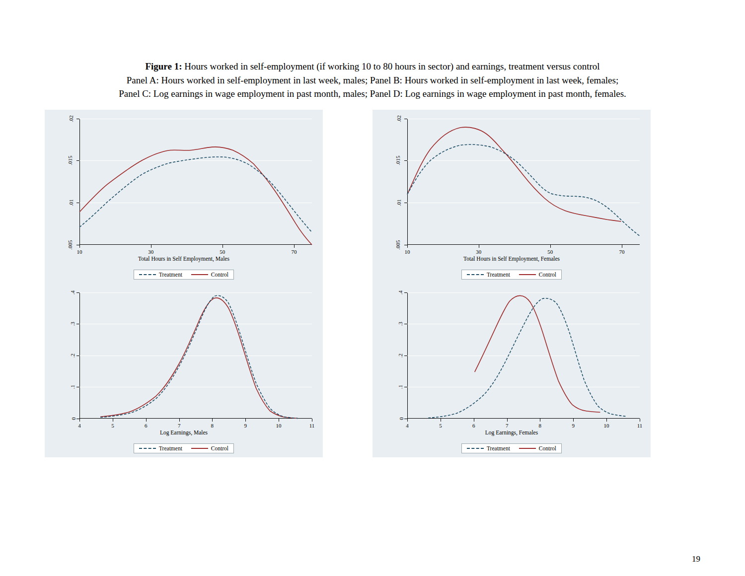Figure 1: Hours worked in self-employment (if working 10 to 80 hours in sector) and earnings, treatment versus control
Panel A: Hours worked in self-employment in last week, males; Panel B: Hours worked in self-employment in last week, females;
Panel C: Log earnings in wage employment in past month, males; Panel D: Log earnings in wage employment in past month, females.
| (A) .02 .015 .01 .005 10 30 50 70 Total Hours in Self Employment, Males Treatment Control | (B) .02 .015 .01 .005 10 30 50 70 Total Hours in Self Employment, Females Treatment Control |
| (C) .4 .3 .2 .1 0 4 5 6 7 8 9 10 11 Log Earnings, Males Treatment Control | (D) .4 .3 .2 .1 0 4 5 6 7 8 9 10 11 Log Earnings, Females Treatment Control |
19